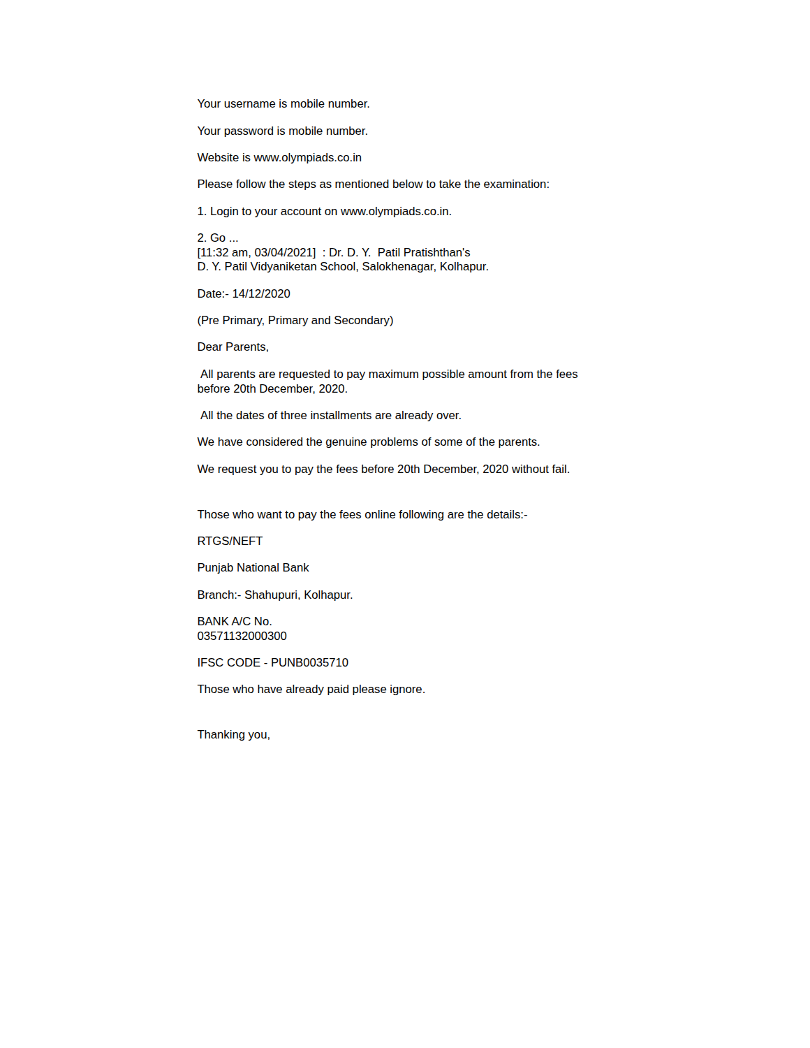Your username is mobile number.
Your password is mobile number.
Website is www.olympiads.co.in
Please follow the steps as mentioned below to take the examination:
1. Login to your account on www.olympiads.co.in.
2. Go ...
[11:32 am, 03/04/2021] : Dr. D. Y. Patil Pratishthan's
D. Y. Patil Vidyaniketan School, Salokhenagar, Kolhapur.
Date:- 14/12/2020
(Pre Primary, Primary and Secondary)
Dear Parents,
All parents are requested to pay maximum possible amount from the fees before 20th December, 2020.
All the dates of three installments are already over.
We have considered the genuine problems of some of the parents.
We request you to pay the fees before 20th December, 2020 without fail.
Those who want to pay the fees online following are the details:-
RTGS/NEFT
Punjab National Bank
Branch:- Shahupuri, Kolhapur.
BANK A/C No.
03571132000300
IFSC CODE - PUNB0035710
Those who have already paid please ignore.
Thanking you,